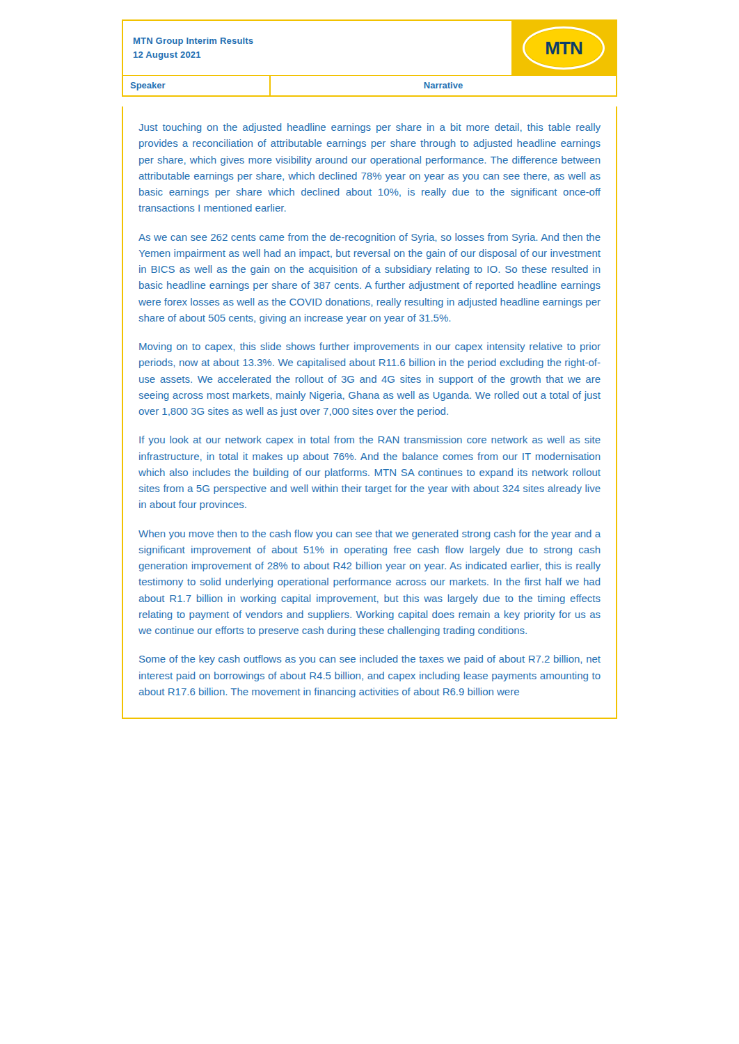MTN Group Interim Results
12 August 2021
MTN
Speaker
Narrative
Just touching on the adjusted headline earnings per share in a bit more detail, this table really provides a reconciliation of attributable earnings per share through to adjusted headline earnings per share, which gives more visibility around our operational performance. The difference between attributable earnings per share, which declined 78% year on year as you can see there, as well as basic earnings per share which declined about 10%, is really due to the significant once-off transactions I mentioned earlier.
As we can see 262 cents came from the de-recognition of Syria, so losses from Syria. And then the Yemen impairment as well had an impact, but reversal on the gain of our disposal of our investment in BICS as well as the gain on the acquisition of a subsidiary relating to IO. So these resulted in basic headline earnings per share of 387 cents. A further adjustment of reported headline earnings were forex losses as well as the COVID donations, really resulting in adjusted headline earnings per share of about 505 cents, giving an increase year on year of 31.5%.
Moving on to capex, this slide shows further improvements in our capex intensity relative to prior periods, now at about 13.3%. We capitalised about R11.6 billion in the period excluding the right-of-use assets. We accelerated the rollout of 3G and 4G sites in support of the growth that we are seeing across most markets, mainly Nigeria, Ghana as well as Uganda. We rolled out a total of just over 1,800 3G sites as well as just over 7,000 sites over the period.
If you look at our network capex in total from the RAN transmission core network as well as site infrastructure, in total it makes up about 76%. And the balance comes from our IT modernisation which also includes the building of our platforms. MTN SA continues to expand its network rollout sites from a 5G perspective and well within their target for the year with about 324 sites already live in about four provinces.
When you move then to the cash flow you can see that we generated strong cash for the year and a significant improvement of about 51% in operating free cash flow largely due to strong cash generation improvement of 28% to about R42 billion year on year. As indicated earlier, this is really testimony to solid underlying operational performance across our markets. In the first half we had about R1.7 billion in working capital improvement, but this was largely due to the timing effects relating to payment of vendors and suppliers. Working capital does remain a key priority for us as we continue our efforts to preserve cash during these challenging trading conditions.
Some of the key cash outflows as you can see included the taxes we paid of about R7.2 billion, net interest paid on borrowings of about R4.5 billion, and capex including lease payments amounting to about R17.6 billion. The movement in financing activities of about R6.9 billion were